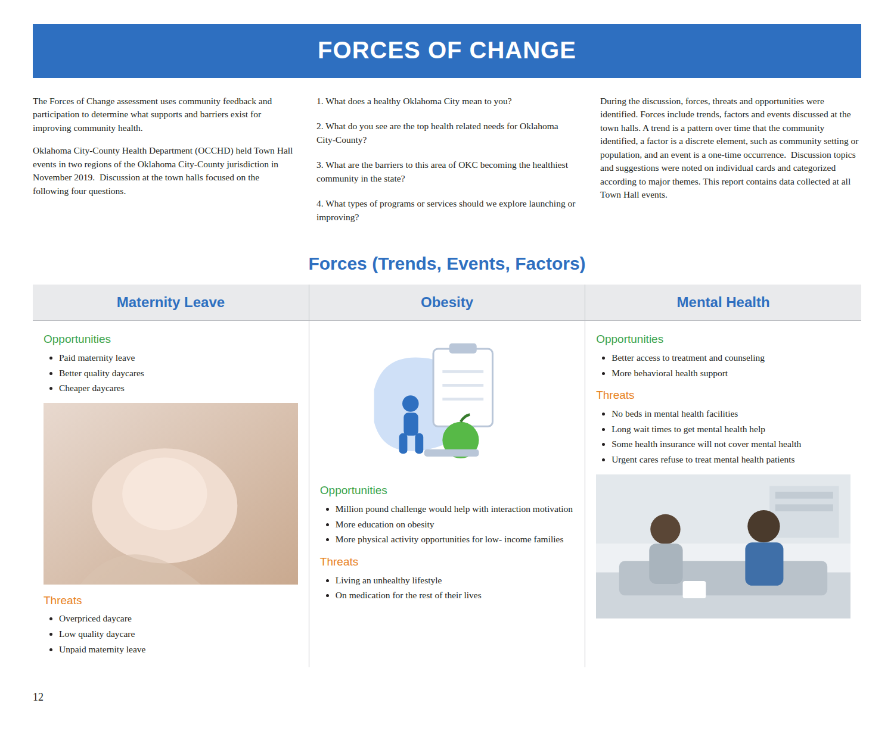FORCES OF CHANGE
The Forces of Change assessment uses community feedback and participation to determine what supports and barriers exist for improving community health.
Oklahoma City-County Health Department (OCCHD) held Town Hall events in two regions of the Oklahoma City-County jurisdiction in November 2019. Discussion at the town halls focused on the following four questions.
1. What does a healthy Oklahoma City mean to you?
2. What do you see are the top health related needs for Oklahoma City-County?
3. What are the barriers to this area of OKC becoming the healthiest community in the state?
4. What types of programs or services should we explore launching or improving?
During the discussion, forces, threats and opportunities were identified. Forces include trends, factors and events discussed at the town halls. A trend is a pattern over time that the community identified, a factor is a discrete element, such as community setting or population, and an event is a one-time occurrence. Discussion topics and suggestions were noted on individual cards and categorized according to major themes. This report contains data collected at all Town Hall events.
Forces (Trends, Events, Factors)
| Maternity Leave | Obesity | Mental Health |
| --- | --- | --- |
| Opportunities Paid maternity leave Better quality daycares Cheaper daycares Threats Overpriced daycare Low quality daycare Unpaid maternity leave | Opportunities Million pound challenge would help with interaction motivation More education on obesity More physical activity opportunities for low- income families Threats Living an unhealthy lifestyle On medication for the rest of their lives | Opportunities Better access to treatment and counseling More behavioral health support Threats No beds in mental health facilities Long wait times to get mental health help Some health insurance will not cover mental health Urgent cares refuse to treat mental health patients |
12